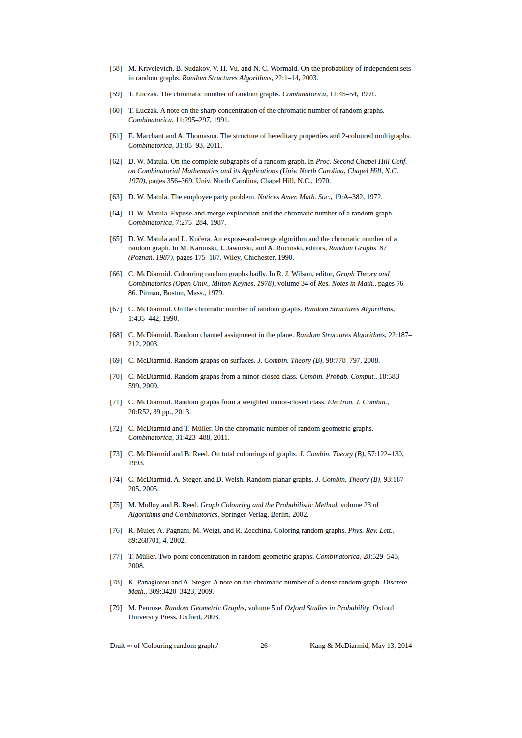[58] M. Krivelevich, B. Sudakov, V. H. Vu, and N. C. Wormald. On the probability of independent sets in random graphs. Random Structures Algorithms, 22:1–14, 2003.
[59] T. Łuczak. The chromatic number of random graphs. Combinatorica, 11:45–54, 1991.
[60] T. Łuczak. A note on the sharp concentration of the chromatic number of random graphs. Combinatorica, 11:295–297, 1991.
[61] E. Marchant and A. Thomason. The structure of hereditary properties and 2-coloured multigraphs. Combinatorica, 31:85–93, 2011.
[62] D. W. Matula. On the complete subgraphs of a random graph. In Proc. Second Chapel Hill Conf. on Combinatorial Mathematics and its Applications (Univ. North Carolina, Chapel Hill, N.C., 1970), pages 356–369. Univ. North Carolina, Chapel Hill, N.C., 1970.
[63] D. W. Matula. The employee party problem. Notices Amer. Math. Soc., 19:A–382, 1972.
[64] D. W. Matula. Expose-and-merge exploration and the chromatic number of a random graph. Combinatorica, 7:275–284, 1987.
[65] D. W. Matula and L. Kučera. An expose-and-merge algorithm and the chromatic number of a random graph. In M. Karoński, J. Jaworski, and A. Ruciński, editors, Random Graphs '87 (Poznań, 1987), pages 175–187. Wiley, Chichester, 1990.
[66] C. McDiarmid. Colouring random graphs badly. In R. J. Wilson, editor, Graph Theory and Combinatorics (Open Univ., Milton Keynes, 1978), volume 34 of Res. Notes in Math., pages 76–86. Pitman, Boston, Mass., 1979.
[67] C. McDiarmid. On the chromatic number of random graphs. Random Structures Algorithms, 1:435–442, 1990.
[68] C. McDiarmid. Random channel assignment in the plane. Random Structures Algorithms, 22:187–212, 2003.
[69] C. McDiarmid. Random graphs on surfaces. J. Combin. Theory (B), 98:778–797, 2008.
[70] C. McDiarmid. Random graphs from a minor-closed class. Combin. Probab. Comput., 18:583–599, 2009.
[71] C. McDiarmid. Random graphs from a weighted minor-closed class. Electron. J. Combin., 20:R52, 39 pp., 2013.
[72] C. McDiarmid and T. Müller. On the chromatic number of random geometric graphs. Combinatorica, 31:423–488, 2011.
[73] C. McDiarmid and B. Reed. On total colourings of graphs. J. Combin. Theory (B), 57:122–130, 1993.
[74] C. McDiarmid, A. Steger, and D. Welsh. Random planar graphs. J. Combin. Theory (B), 93:187–205, 2005.
[75] M. Molloy and B. Reed. Graph Colouring and the Probabilistic Method, volume 23 of Algorithms and Combinatorics. Springer-Verlag, Berlin, 2002.
[76] R. Mulet, A. Pagnani, M. Weigt, and R. Zecchina. Coloring random graphs. Phys. Rev. Lett., 89:268701, 4, 2002.
[77] T. Müller. Two-point concentration in random geometric graphs. Combinatorica, 28:529–545, 2008.
[78] K. Panagiotou and A. Steger. A note on the chromatic number of a dense random graph. Discrete Math., 309:3420–3423, 2009.
[79] M. Penrose. Random Geometric Graphs, volume 5 of Oxford Studies in Probability. Oxford University Press, Oxford, 2003.
Draft ∞ of 'Colouring random graphs'
26
Kang & McDiarmid, May 13, 2014